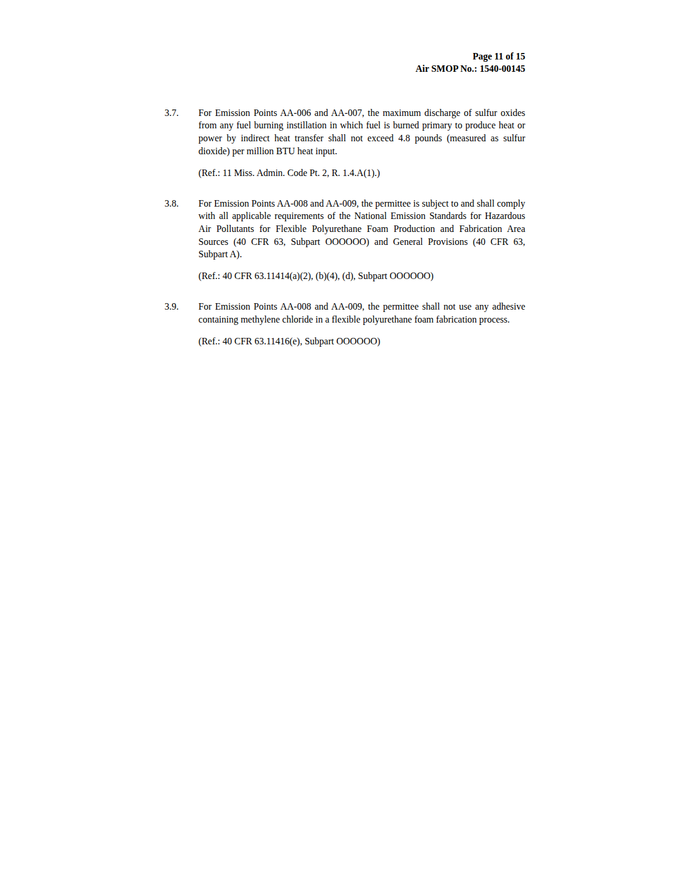Page 11 of 15
Air SMOP No.: 1540-00145
3.7.
For Emission Points AA-006 and AA-007, the maximum discharge of sulfur oxides from any fuel burning instillation in which fuel is burned primary to produce heat or power by indirect heat transfer shall not exceed 4.8 pounds (measured as sulfur dioxide) per million BTU heat input.
(Ref.: 11 Miss. Admin. Code Pt. 2, R. 1.4.A(1).)
3.8.
For Emission Points AA-008 and AA-009, the permittee is subject to and shall comply with all applicable requirements of the National Emission Standards for Hazardous Air Pollutants for Flexible Polyurethane Foam Production and Fabrication Area Sources (40 CFR 63, Subpart OOOOOO) and General Provisions (40 CFR 63, Subpart A).
(Ref.: 40 CFR 63.11414(a)(2), (b)(4), (d), Subpart OOOOOO)
3.9.
For Emission Points AA-008 and AA-009, the permittee shall not use any adhesive containing methylene chloride in a flexible polyurethane foam fabrication process.
(Ref.: 40 CFR 63.11416(e), Subpart OOOOOO)